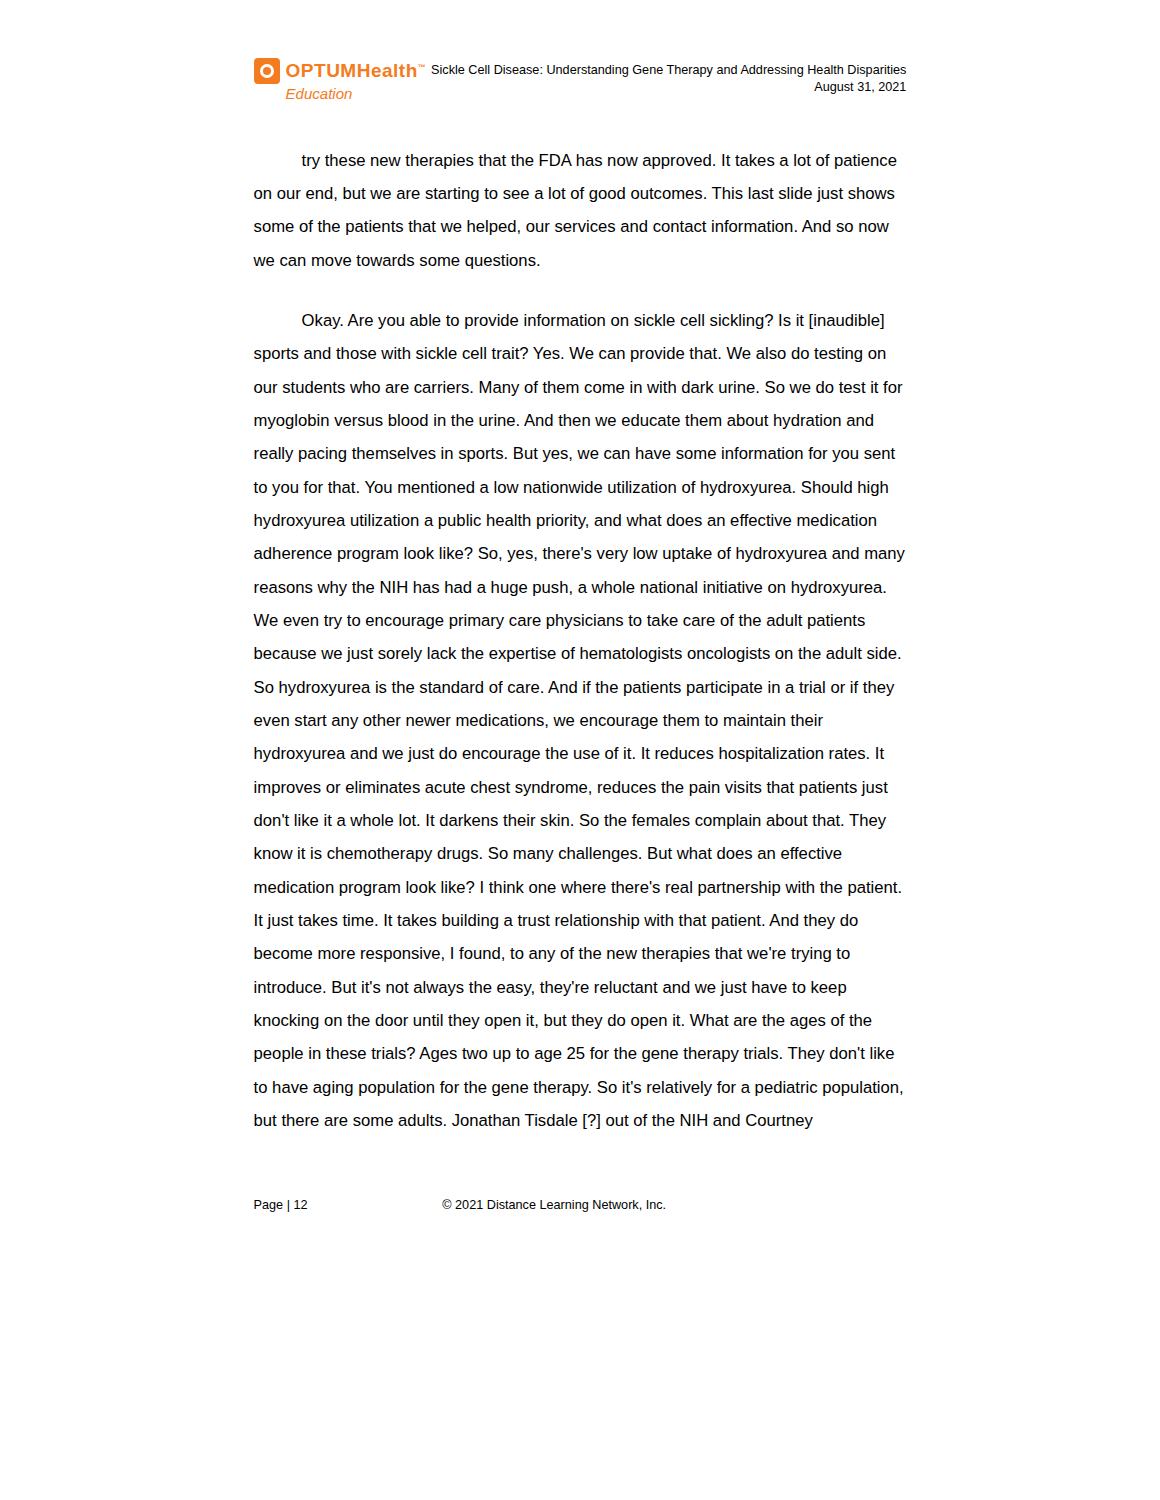OPTUMHealth™
Education
Sickle Cell Disease: Understanding Gene Therapy and Addressing Health Disparities
August 31, 2021
try these new therapies that the FDA has now approved. It takes a lot of patience on our end, but we are starting to see a lot of good outcomes. This last slide just shows some of the patients that we helped, our services and contact information. And so now we can move towards some questions.
Okay. Are you able to provide information on sickle cell sickling? Is it [inaudible] sports and those with sickle cell trait? Yes. We can provide that. We also do testing on our students who are carriers. Many of them come in with dark urine. So we do test it for myoglobin versus blood in the urine. And then we educate them about hydration and really pacing themselves in sports. But yes, we can have some information for you sent to you for that. You mentioned a low nationwide utilization of hydroxyurea. Should high hydroxyurea utilization a public health priority, and what does an effective medication adherence program look like? So, yes, there's very low uptake of hydroxyurea and many reasons why the NIH has had a huge push, a whole national initiative on hydroxyurea. We even try to encourage primary care physicians to take care of the adult patients because we just sorely lack the expertise of hematologists oncologists on the adult side. So hydroxyurea is the standard of care. And if the patients participate in a trial or if they even start any other newer medications, we encourage them to maintain their hydroxyurea and we just do encourage the use of it. It reduces hospitalization rates. It improves or eliminates acute chest syndrome, reduces the pain visits that patients just don't like it a whole lot. It darkens their skin. So the females complain about that. They know it is chemotherapy drugs. So many challenges. But what does an effective medication program look like? I think one where there's real partnership with the patient. It just takes time. It takes building a trust relationship with that patient. And they do become more responsive, I found, to any of the new therapies that we're trying to introduce. But it's not always the easy, they're reluctant and we just have to keep knocking on the door until they open it, but they do open it. What are the ages of the people in these trials? Ages two up to age 25 for the gene therapy trials. They don't like to have aging population for the gene therapy. So it's relatively for a pediatric population, but there are some adults. Jonathan Tisdale [?] out of the NIH and Courtney
Page | 12
© 2021 Distance Learning Network, Inc.